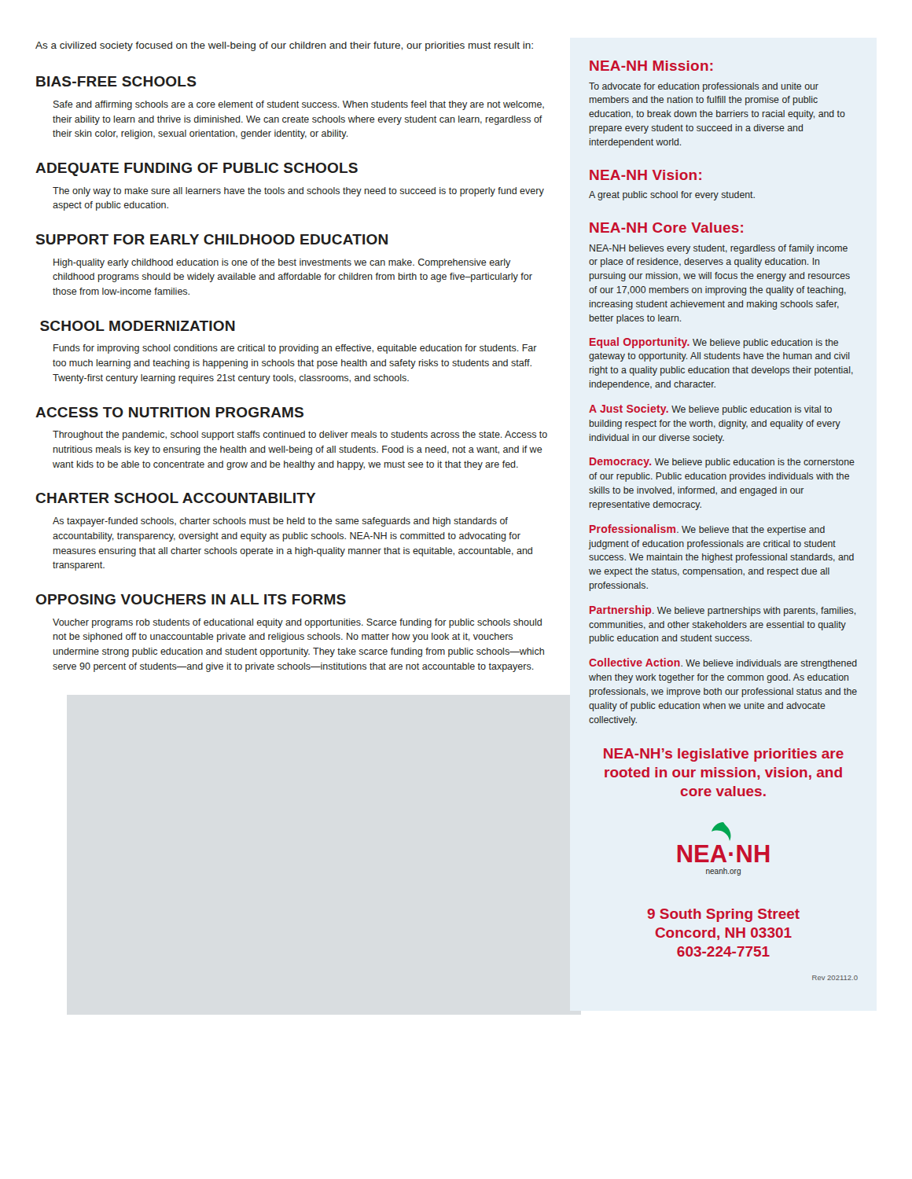As a civilized society focused on the well-being of our children and their future, our priorities must result in:
Bias-Free Schools
Safe and affirming schools are a core element of student success. When students feel that they are not welcome, their ability to learn and thrive is diminished. We can create schools where every student can learn, regardless of their skin color, religion, sexual orientation, gender identity, or ability.
Adequate Funding of Public Schools
The only way to make sure all learners have the tools and schools they need to succeed is to properly fund every aspect of public education.
Support for Early Childhood Education
High-quality early childhood education is one of the best investments we can make. Comprehensive early childhood programs should be widely available and affordable for children from birth to age five–particularly for those from low-income families.
School Modernization
Funds for improving school conditions are critical to providing an effective, equitable education for students. Far too much learning and teaching is happening in schools that pose health and safety risks to students and staff. Twenty-first century learning requires 21st century tools, classrooms, and schools.
Access to Nutrition Programs
Throughout the pandemic, school support staffs continued to deliver meals to students across the state. Access to nutritious meals is key to ensuring the health and well-being of all students. Food is a need, not a want, and if we want kids to be able to concentrate and grow and be healthy and happy, we must see to it that they are fed.
Charter School Accountability
As taxpayer-funded schools, charter schools must be held to the same safeguards and high standards of accountability, transparency, oversight and equity as public schools. NEA-NH is committed to advocating for measures ensuring that all charter schools operate in a high-quality manner that is equitable, accountable, and transparent.
Opposing Vouchers in All Its Forms
Voucher programs rob students of educational equity and opportunities. Scarce funding for public schools should not be siphoned off to unaccountable private and religious schools. No matter how you look at it, vouchers undermine strong public education and student opportunity. They take scarce funding from public schools—which serve 90 percent of students—and give it to private schools—institutions that are not accountable to taxpayers.
NEA-NH Mission:
To advocate for education professionals and unite our members and the nation to fulfill the promise of public education, to break down the barriers to racial equity, and to prepare every student to succeed in a diverse and interdependent world.
NEA-NH Vision:
A great public school for every student.
NEA-NH Core Values:
NEA-NH believes every student, regardless of family income or place of residence, deserves a quality education. In pursuing our mission, we will focus the energy and resources of our 17,000 members on improving the quality of teaching, increasing student achievement and making schools safer, better places to learn.
Equal Opportunity. We believe public education is the gateway to opportunity. All students have the human and civil right to a quality public education that develops their potential, independence, and character.
A Just Society. We believe public education is vital to building respect for the worth, dignity, and equality of every individual in our diverse society.
Democracy. We believe public education is the cornerstone of our republic. Public education provides individuals with the skills to be involved, informed, and engaged in our representative democracy.
Professionalism. We believe that the expertise and judgment of education professionals are critical to student success. We maintain the highest professional standards, and we expect the status, compensation, and respect due all professionals.
Partnership. We believe partnerships with parents, families, communities, and other stakeholders are essential to quality public education and student success.
Collective Action. We believe individuals are strengthened when they work together for the common good. As education professionals, we improve both our professional status and the quality of public education when we unite and advocate collectively.
NEA-NH’s legislative priorities are rooted in our mission, vision, and core values.
9 South Spring Street
Concord, NH 03301
603-224-7751
Rev 202112.0